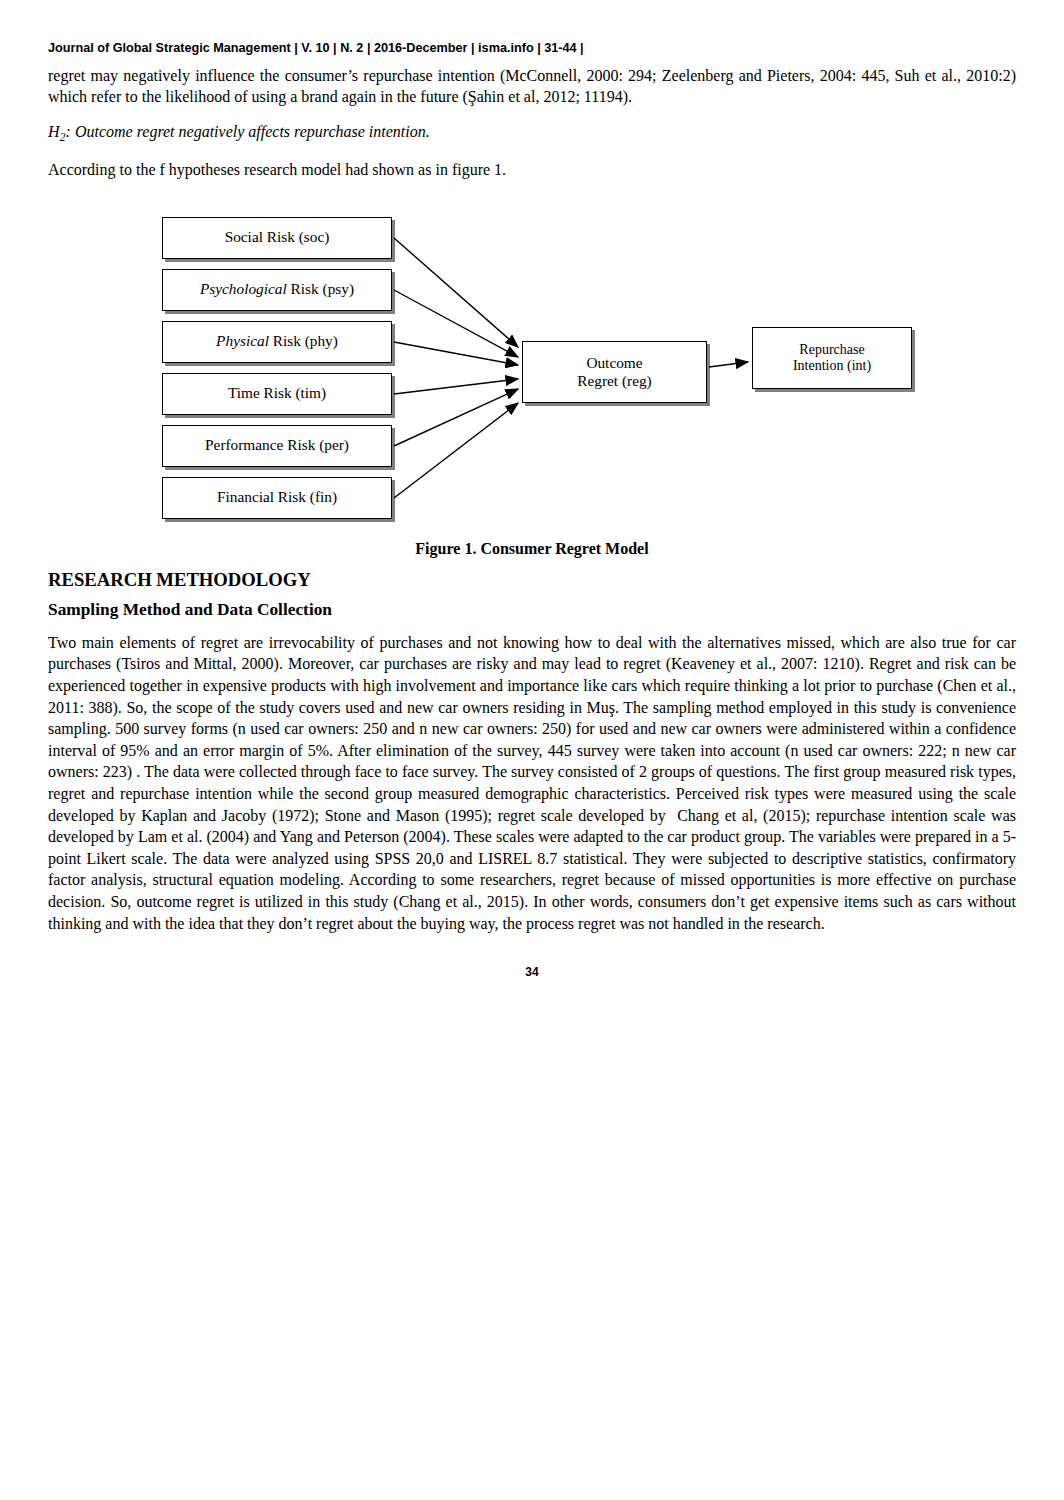Journal of Global Strategic Management | V. 10 | N. 2 | 2016-December | isma.info | 31-44 |
regret may negatively influence the consumer’s repurchase intention (McConnell, 2000: 294; Zeelenberg and Pieters, 2004: 445, Suh et al., 2010:2) which refer to the likelihood of using a brand again in the future (Şahin et al, 2012; 11194).
H2: Outcome regret negatively affects repurchase intention.
According to the f hypotheses research model had shown as in figure 1.
Social Risk (soc)
Psychological Risk (psy)
Physical Risk (phy)
Time Risk (tim)
Performance Risk (per)
Financial Risk (fin)
Outcome
Regret (reg)
Repurchase
Intention (int)
Figure 1. Consumer Regret Model
Research Methodology
Sampling Method and Data Collection
Two main elements of regret are irrevocability of purchases and not knowing how to deal with the alternatives missed, which are also true for car purchases (Tsiros and Mittal, 2000). Moreover, car purchases are risky and may lead to regret (Keaveney et al., 2007: 1210). Regret and risk can be experienced together in expensive products with high involvement and importance like cars which require thinking a lot prior to purchase (Chen et al., 2011: 388). So, the scope of the study covers used and new car owners residing in Muş. The sampling method employed in this study is convenience sampling. 500 survey forms (n used car owners: 250 and n new car owners: 250) for used and new car owners were administered within a confidence interval of 95% and an error margin of 5%. After elimination of the survey, 445 survey were taken into account (n used car owners: 222; n new car owners: 223) . The data were collected through face to face survey. The survey consisted of 2 groups of questions. The first group measured risk types, regret and repurchase intention while the second group measured demographic characteristics. Perceived risk types were measured using the scale developed by Kaplan and Jacoby (1972); Stone and Mason (1995); regret scale developed by Chang et al, (2015); repurchase intention scale was developed by Lam et al. (2004) and Yang and Peterson (2004). These scales were adapted to the car product group. The variables were prepared in a 5-point Likert scale. The data were analyzed using SPSS 20,0 and LISREL 8.7 statistical. They were subjected to descriptive statistics, confirmatory factor analysis, structural equation modeling. According to some researchers, regret because of missed opportunities is more effective on purchase decision. So, outcome regret is utilized in this study (Chang et al., 2015). In other words, consumers don’t get expensive items such as cars without thinking and with the idea that they don’t regret about the buying way, the process regret was not handled in the research.
34